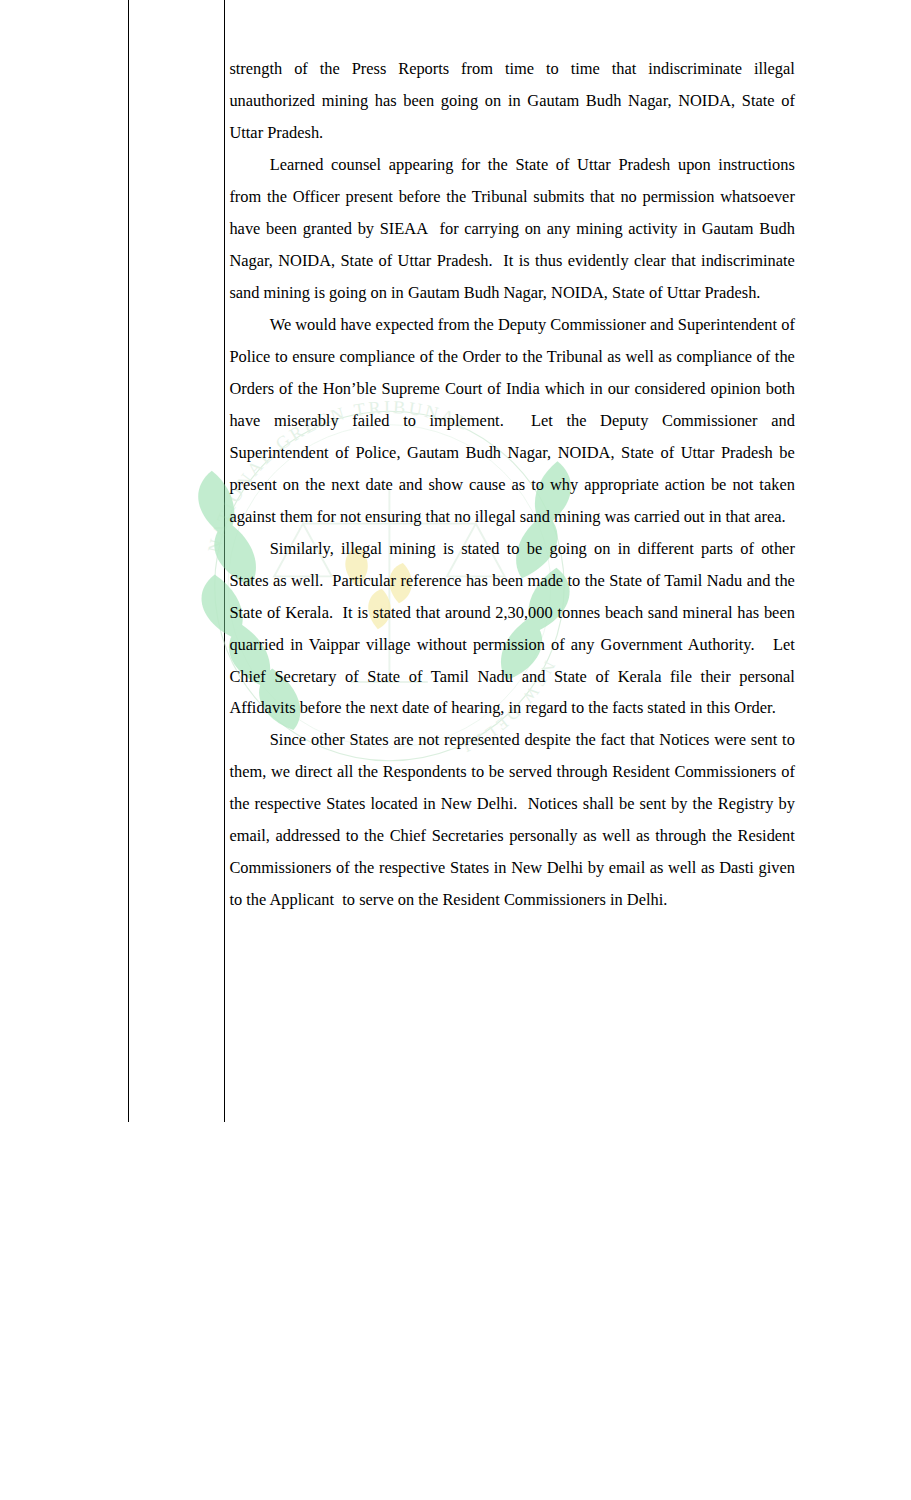NATIONAL GREEN TRIBUNAL NEW DELHI
strength of the Press Reports from time to time that indiscriminate illegal unauthorized mining has been going on in Gautam Budh Nagar, NOIDA, State of Uttar Pradesh.
Learned counsel appearing for the State of Uttar Pradesh upon instructions from the Officer present before the Tribunal submits that no permission whatsoever have been granted by SIEAA for carrying on any mining activity in Gautam Budh Nagar, NOIDA, State of Uttar Pradesh. It is thus evidently clear that indiscriminate sand mining is going on in Gautam Budh Nagar, NOIDA, State of Uttar Pradesh.
We would have expected from the Deputy Commissioner and Superintendent of Police to ensure compliance of the Order to the Tribunal as well as compliance of the Orders of the Hon’ble Supreme Court of India which in our considered opinion both have miserably failed to implement. Let the Deputy Commissioner and Superintendent of Police, Gautam Budh Nagar, NOIDA, State of Uttar Pradesh be present on the next date and show cause as to why appropriate action be not taken against them for not ensuring that no illegal sand mining was carried out in that area.
Similarly, illegal mining is stated to be going on in different parts of other States as well. Particular reference has been made to the State of Tamil Nadu and the State of Kerala. It is stated that around 2,30,000 tonnes beach sand mineral has been quarried in Vaippar village without permission of any Government Authority. Let Chief Secretary of State of Tamil Nadu and State of Kerala file their personal Affidavits before the next date of hearing, in regard to the facts stated in this Order.
Since other States are not represented despite the fact that Notices were sent to them, we direct all the Respondents to be served through Resident Commissioners of the respective States located in New Delhi. Notices shall be sent by the Registry by email, addressed to the Chief Secretaries personally as well as through the Resident Commissioners of the respective States in New Delhi by email as well as Dasti given to the Applicant to serve on the Resident Commissioners in Delhi.